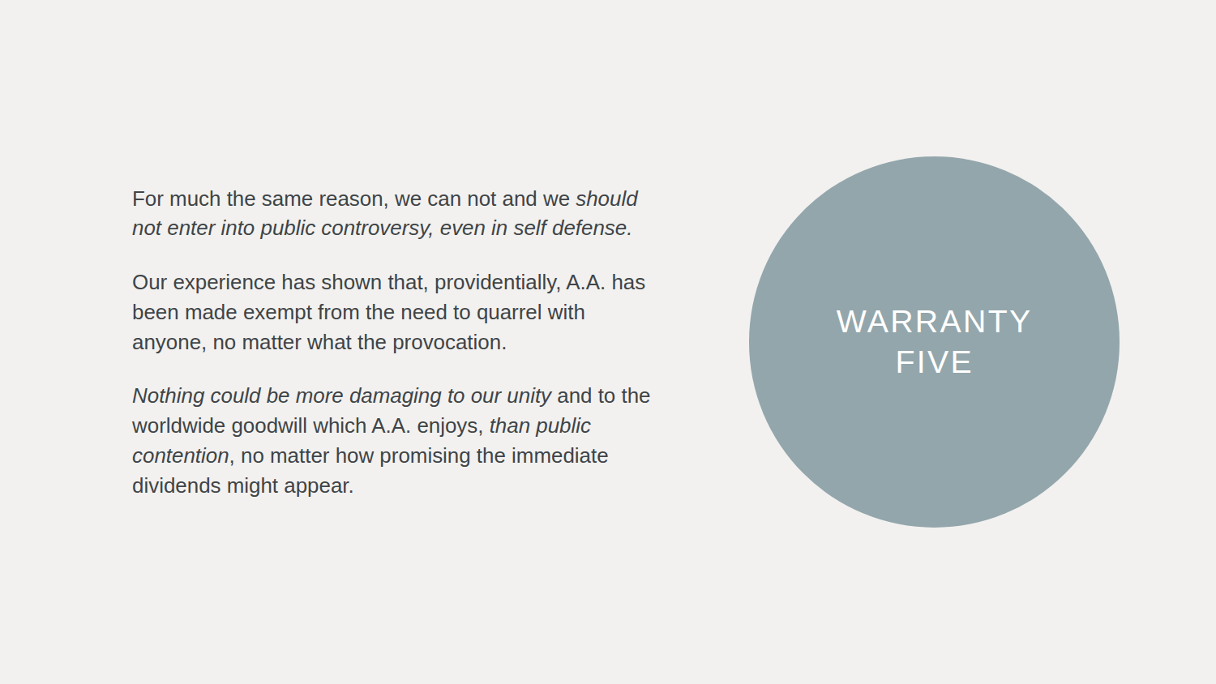For much the same reason, we can not and we should not enter into public controversy, even in self defense.
Our experience has shown that, providentially, A.A. has been made exempt from the need to quarrel with anyone, no matter what the provocation.
Nothing could be more damaging to our unity and to the worldwide goodwill which A.A. enjoys, than public contention, no matter how promising the immediate dividends might appear.
WARRANTY
FIVE